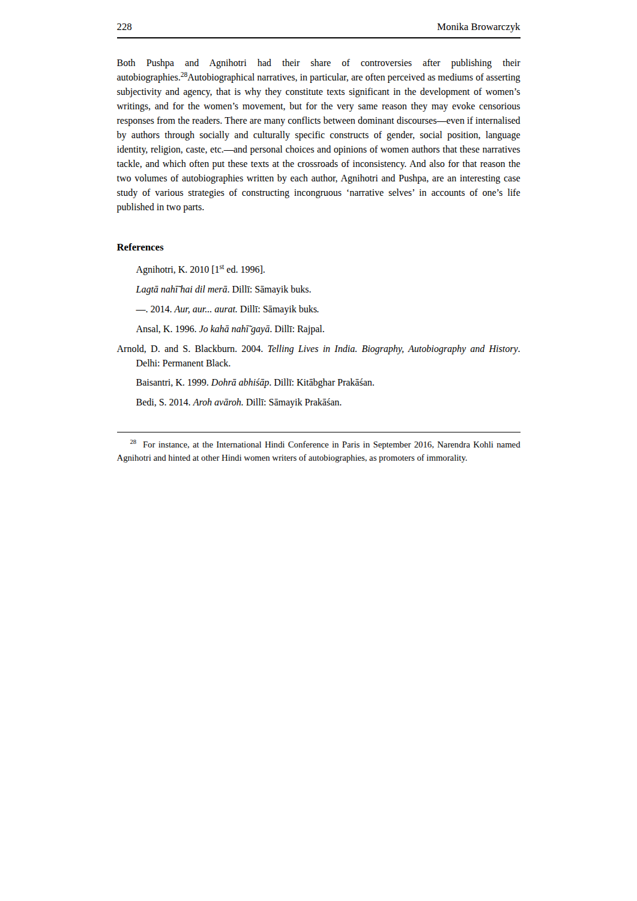228 Monika Browarczyk
Both Pushpa and Agnihotri had their share of controversies after publishing their autobiographies.28Autobiographical narratives, in particular, are often perceived as mediums of asserting subjectivity and agency, that is why they constitute texts significant in the development of women’s writings, and for the women’s movement, but for the very same reason they may evoke censorious responses from the readers. There are many conflicts between dominant discourses—even if internalised by authors through socially and culturally specific constructs of gender, social position, language identity, religion, caste, etc.—and personal choices and opinions of women authors that these narratives tackle, and which often put these texts at the crossroads of inconsistency. And also for that reason the two volumes of autobiographies written by each author, Agnihotri and Pushpa, are an interesting case study of various strategies of constructing incongruous ‘narrative selves’ in accounts of one’s life published in two parts.
References
Agnihotri, K. 2010 [1st ed. 1996].
Lagtā nahī̃ hai dil merā. Dillī: Sāmayik buks.
—. 2014. Aur, aur... aurat. Dillī: Sāmayik buks.
Ansal, K. 1996. Jo kahā nahī̃ gayā. Dillī: Rajpal.
Arnold, D. and S. Blackburn. 2004. Telling Lives in India. Biography, Autobiography and History. Delhi: Permanent Black.
Baisantri, K. 1999. Dohrā abhiśāp. Dillī: Kitābghar Prakāśan.
Bedi, S. 2014. Aroh avāroh. Dillī: Sāmayik Prakāśan.
28 For instance, at the International Hindi Conference in Paris in September 2016, Narendra Kohli named Agnihotri and hinted at other Hindi women writers of autobiographies, as promoters of immorality.